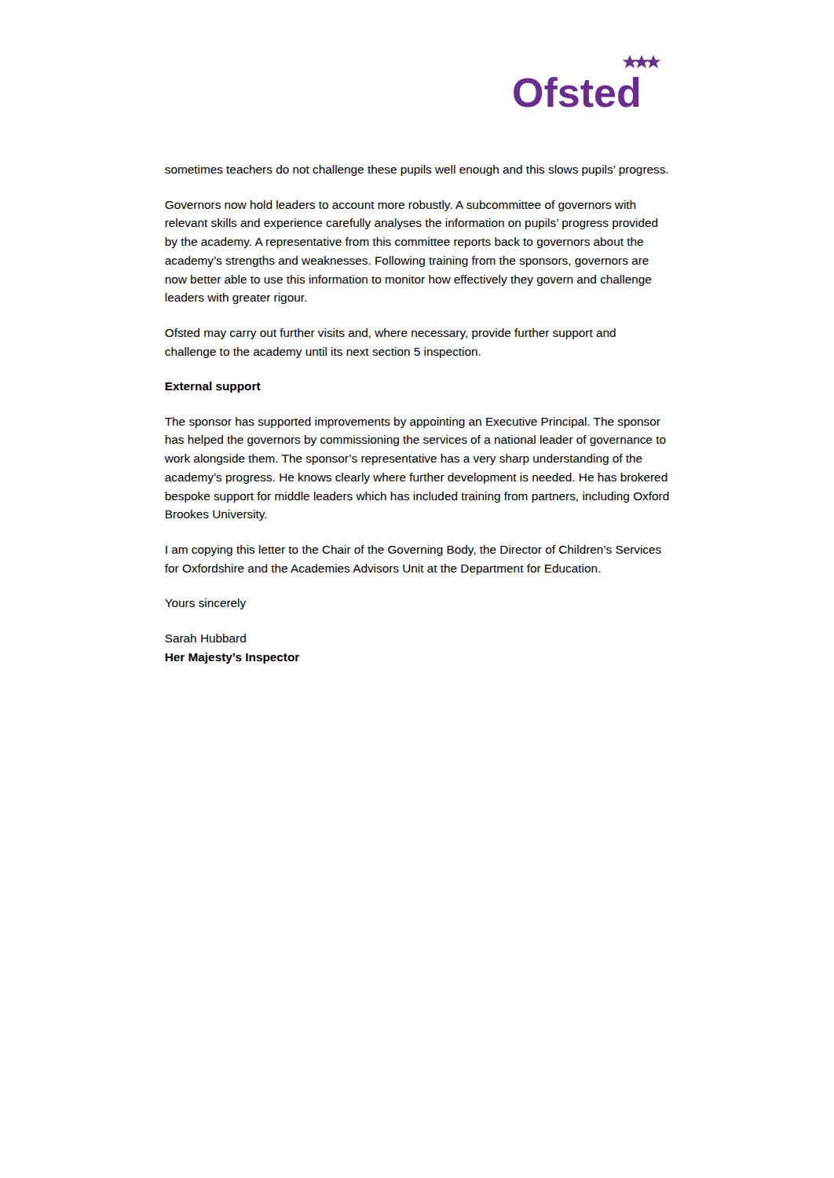Ofsted
sometimes teachers do not challenge these pupils well enough and this slows pupils’ progress.
Governors now hold leaders to account more robustly. A subcommittee of governors with relevant skills and experience carefully analyses the information on pupils’ progress provided by the academy. A representative from this committee reports back to governors about the academy’s strengths and weaknesses. Following training from the sponsors, governors are now better able to use this information to monitor how effectively they govern and challenge leaders with greater rigour.
Ofsted may carry out further visits and, where necessary, provide further support and challenge to the academy until its next section 5 inspection.
External support
The sponsor has supported improvements by appointing an Executive Principal. The sponsor has helped the governors by commissioning the services of a national leader of governance to work alongside them. The sponsor’s representative has a very sharp understanding of the academy’s progress. He knows clearly where further development is needed. He has brokered bespoke support for middle leaders which has included training from partners, including Oxford Brookes University.
I am copying this letter to the Chair of the Governing Body, the Director of Children’s Services for Oxfordshire and the Academies Advisors Unit at the Department for Education.
Yours sincerely
Sarah Hubbard
Her Majesty’s Inspector